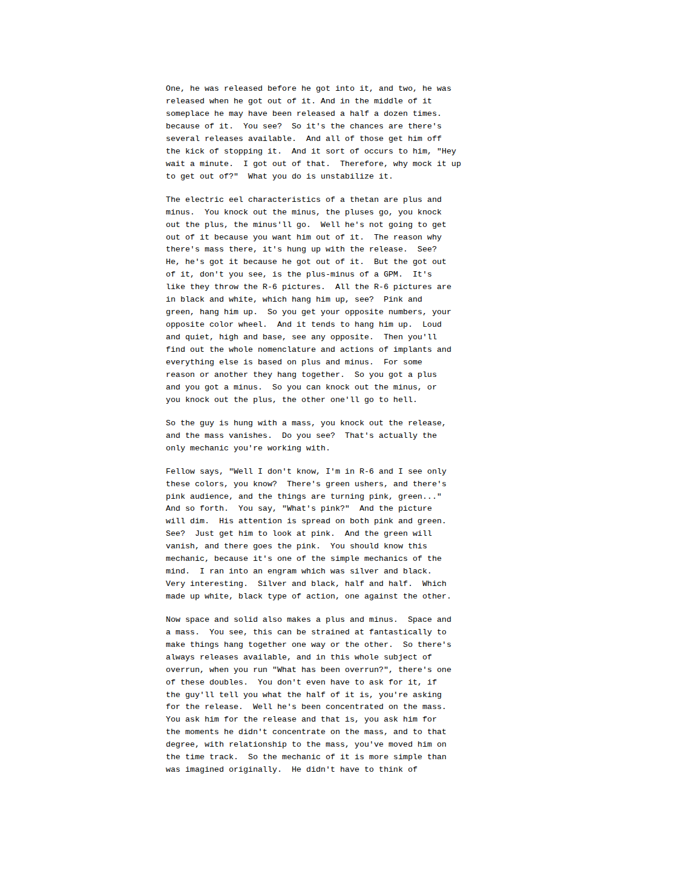One, he was released before he got into it, and two, he was released when he got out of it. And in the middle of it someplace he may have been released a half a dozen times. because of it. You see? So it's the chances are there's several releases available. And all of those get him off the kick of stopping it. And it sort of occurs to him, "Hey wait a minute. I got out of that. Therefore, why mock it up to get out of?" What you do is unstabilize it.
The electric eel characteristics of a thetan are plus and minus. You knock out the minus, the pluses go, you knock out the plus, the minus'll go. Well he's not going to get out of it because you want him out of it. The reason why there's mass there, it's hung up with the release. See? He, he's got it because he got out of it. But the got out of it, don't you see, is the plus-minus of a GPM. It's like they throw the R-6 pictures. All the R-6 pictures are in black and white, which hang him up, see? Pink and green, hang him up. So you get your opposite numbers, your opposite color wheel. And it tends to hang him up. Loud and quiet, high and base, see any opposite. Then you'll find out the whole nomenclature and actions of implants and everything else is based on plus and minus. For some reason or another they hang together. So you got a plus and you got a minus. So you can knock out the minus, or you knock out the plus, the other one'll go to hell.
So the guy is hung with a mass, you knock out the release, and the mass vanishes. Do you see? That's actually the only mechanic you're working with.
Fellow says, "Well I don't know, I'm in R-6 and I see only these colors, you know? There's green ushers, and there's pink audience, and the things are turning pink, green..." And so forth. You say, "What's pink?" And the picture will dim. His attention is spread on both pink and green. See? Just get him to look at pink. And the green will vanish, and there goes the pink. You should know this mechanic, because it's one of the simple mechanics of the mind. I ran into an engram which was silver and black. Very interesting. Silver and black, half and half. Which made up white, black type of action, one against the other.
Now space and solid also makes a plus and minus. Space and a mass. You see, this can be strained at fantastically to make things hang together one way or the other. So there's always releases available, and in this whole subject of overrun, when you run "What has been overrun?", there's one of these doubles. You don't even have to ask for it, if the guy'll tell you what the half of it is, you're asking for the release. Well he's been concentrated on the mass. You ask him for the release and that is, you ask him for the moments he didn't concentrate on the mass, and to that degree, with relationship to the mass, you've moved him on the time track. So the mechanic of it is more simple than was imagined originally. He didn't have to think of